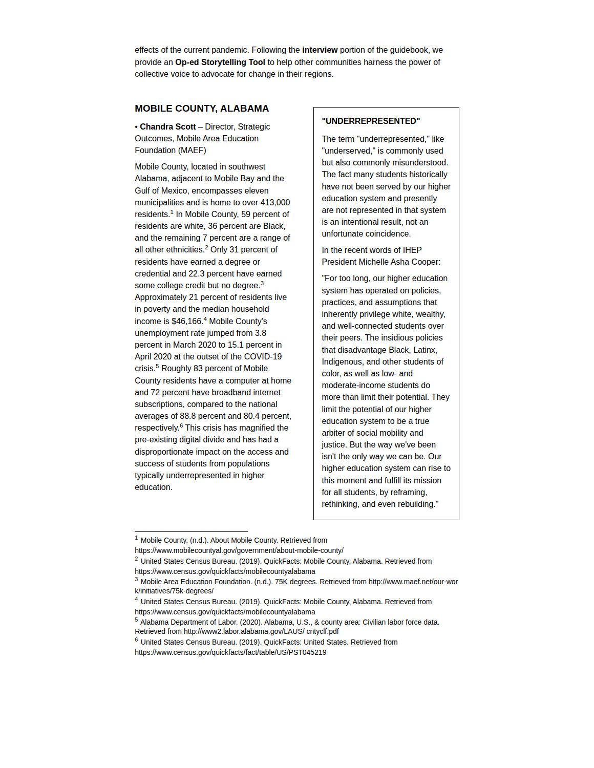effects of the current pandemic. Following the interview portion of the guidebook, we provide an Op-ed Storytelling Tool to help other communities harness the power of collective voice to advocate for change in their regions.
MOBILE COUNTY, ALABAMA
• Chandra Scott – Director, Strategic Outcomes, Mobile Area Education Foundation (MAEF)
Mobile County, located in southwest Alabama, adjacent to Mobile Bay and the Gulf of Mexico, encompasses eleven municipalities and is home to over 413,000 residents.1 In Mobile County, 59 percent of residents are white, 36 percent are Black, and the remaining 7 percent are a range of all other ethnicities.2 Only 31 percent of residents have earned a degree or credential and 22.3 percent have earned some college credit but no degree.3 Approximately 21 percent of residents live in poverty and the median household income is $46,166.4 Mobile County's unemployment rate jumped from 3.8 percent in March 2020 to 15.1 percent in April 2020 at the outset of the COVID-19 crisis.5 Roughly 83 percent of Mobile County residents have a computer at home and 72 percent have broadband internet subscriptions, compared to the national averages of 88.8 percent and 80.4 percent, respectively.6 This crisis has magnified the pre-existing digital divide and has had a disproportionate impact on the access and success of students from populations typically underrepresented in higher education.
"UNDERREPRESENTED"
The term "underrepresented," like "underserved," is commonly used but also commonly misunderstood. The fact many students historically have not been served by our higher education system and presently are not represented in that system is an intentional result, not an unfortunate coincidence.
In the recent words of IHEP President Michelle Asha Cooper:
"For too long, our higher education system has operated on policies, practices, and assumptions that inherently privilege white, wealthy, and well-connected students over their peers. The insidious policies that disadvantage Black, Latinx, Indigenous, and other students of color, as well as low- and moderate-income students do more than limit their potential. They limit the potential of our higher education system to be a true arbiter of social mobility and justice. But the way we've been isn't the only way we can be. Our higher education system can rise to this moment and fulfill its mission for all students, by reframing, rethinking, and even rebuilding."
1 Mobile County. (n.d.). About Mobile County. Retrieved from
https://www.mobilecountyal.gov/government/about-mobile-county/
2 United States Census Bureau. (2019). QuickFacts: Mobile County, Alabama. Retrieved from
https://www.census.gov/quickfacts/mobilecountyalabama
3 Mobile Area Education Foundation. (n.d.). 75K degrees. Retrieved from http://www.maef.net/our-work/initiatives/75k-degrees/
4 United States Census Bureau. (2019). QuickFacts: Mobile County, Alabama. Retrieved from
https://www.census.gov/quickfacts/mobilecountyalabama
5 Alabama Department of Labor. (2020). Alabama, U.S., & county area: Civilian labor force data. Retrieved from http://www2.labor.alabama.gov/LAUS/ cntyclf.pdf
6 United States Census Bureau. (2019). QuickFacts: United States. Retrieved from
https://www.census.gov/quickfacts/fact/table/US/PST045219